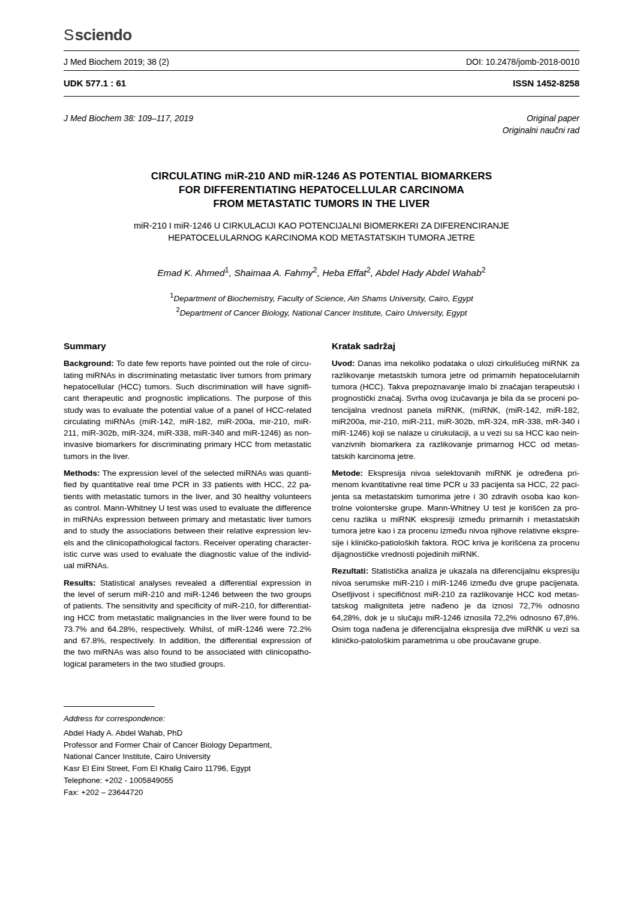Ssciendo
J Med Biochem 2019; 38 (2)
DOI: 10.2478/jomb-2018-0010
UDK 577.1 : 61
ISSN 1452-8258
J Med Biochem 38: 109–117, 2019
Original paper
Originalni naučni rad
CIRCULATING miR-210 AND miR-1246 AS POTENTIAL BIOMARKERS
FOR DIFFERENTIATING HEPATOCELLULAR CARCINOMA
FROM METASTATIC TUMORS IN THE LIVER
miR-210 I miR-1246 U CIRKULACIJI KAO POTENCIJALNI BIOMERKERI ZA DIFERENCIRANJE
HEPATOCELULARNOG KARCINOMA KOD METASTATSKIH TUMORA JETRE
Emad K. Ahmed1, Shaimaa A. Fahmy2, Heba Effat2, Abdel Hady Abdel Wahab2
1Department of Biochemistry, Faculty of Science, Ain Shams University, Cairo, Egypt
2Department of Cancer Biology, National Cancer Institute, Cairo University, Egypt
Summary
Background: To date few reports have pointed out the role of circulating miRNAs in discriminating metastatic liver tumors from primary hepatocellular (HCC) tumors. Such discrimination will have significant therapeutic and prognostic implications. The purpose of this study was to evaluate the potential value of a panel of HCC-related circulating miRNAs (miR-142, miR-182, miR-200a, mir-210, miR-211, miR-302b, miR-324, miR-338, miR-340 and miR-1246) as noninvasive biomarkers for discriminating primary HCC from metastatic tumors in the liver.
Methods: The expression level of the selected miRNAs was quantified by quantitative real time PCR in 33 patients with HCC, 22 patients with metastatic tumors in the liver, and 30 healthy volunteers as control. Mann-Whitney U test was used to evaluate the difference in miRNAs expression between primary and metastatic liver tumors and to study the associations between their relative expression levels and the clinicopathological factors. Receiver operating characteristic curve was used to evaluate the diagnostic value of the individual miRNAs.
Results: Statistical analyses revealed a differential expression in the level of serum miR-210 and miR-1246 between the two groups of patients. The sensitivity and specificity of miR-210, for differentiating HCC from metastatic malignancies in the liver were found to be 73.7% and 64.28%, respectively. Whilst, of miR-1246 were 72.2% and 67.8%, respectively. In addition, the differential expression of the two miRNAs was also found to be associated with clinicopathological parameters in the two studied groups.
Kratak sadržaj
Uvod: Danas ima nekoliko podataka o ulozi cirkulišućeg miRNK za razlikovanje metastskih tumora jetre od primarnih hepatocelularnih tumora (HCC). Takva prepoznavanje imalo bi značajan terapeutski i prognostički značaj. Svrha ovog izučavanja je bila da se proceni potencijalna vrednost panela miRNK, (miRNK, (miR-142, miR-182, miR200a, mir-210, miR-211, miR-302b, mR-324, mR-338, mR-340 i miR-1246) koji se nalaze u cirukulaciji, a u vezi su sa HCC kao neinvanzivnih biomarkera za razlikovanje primarnog HCC od metastatskih karcinoma jetre.
Metode: Ekspresija nivoa selektovanih miRNK je određena primenom kvantitativne real time PCR u 33 pacijenta sa HCC, 22 pacijenta sa metastatskim tumorima jetre i 30 zdravih osoba kao kontrolne volonterske grupe. Mann-Whitney U test je korišćen za procenu razlika u miRNK ekspresiji između primarnih i metastatskih tumora jetre kao i za procenu između nivoa njihove relativne ekspresije i kliničko-patioloških faktora. ROC kriva je korišćena za procenu dijagnostičke vrednosti pojedinih miRNK.
Rezultati: Statistička analiza je ukazala na diferencijalnu ekspresiju nivoa serumske miR-210 i miR-1246 između dve grupe pacijenata. Osetljivost i specifičnost miR-210 za razlikovanje HCC kod metastatskog maligniteta jetre nađeno je da iznosi 72,7% odnosno 64,28%, dok je u slučaju miR-1246 iznosila 72,2% odnosno 67,8%. Osim toga nađena je diferencijalna ekspresija dve miRNK u vezi sa kliničko-patološkim parametrima u obe proučavane grupe.
Address for correspondence:
Abdel Hady A. Abdel Wahab, PhD
Professor and Former Chair of Cancer Biology Department,
National Cancer Institute, Cairo University
Kasr El Eini Street, Fom El Khalig Cairo 11796, Egypt
Telephone: +202 - 1005849055
Fax: +202 – 23644720